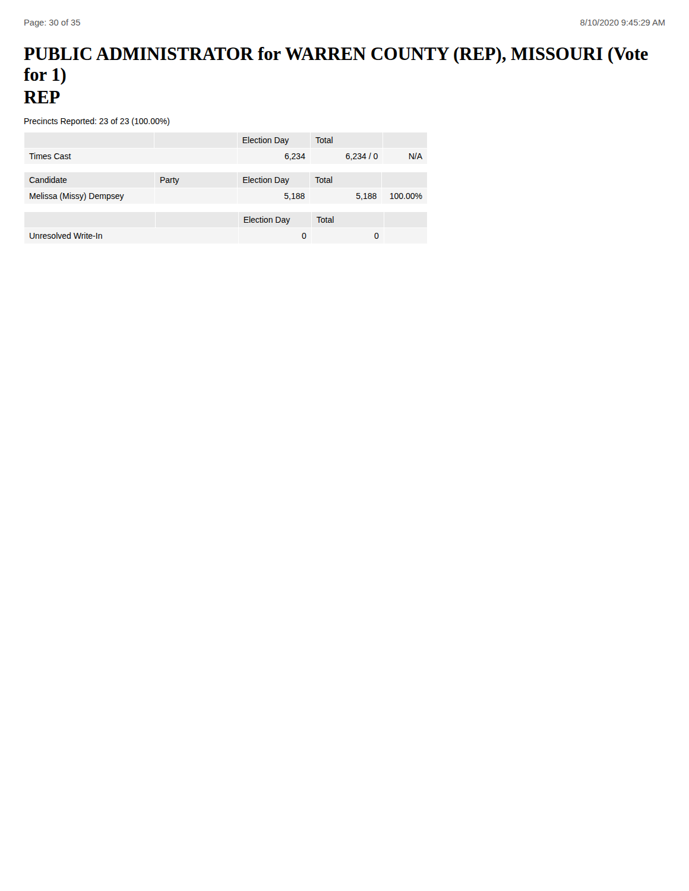Page: 30 of 35 8/10/2020 9:45:29 AM
PUBLIC ADMINISTRATOR for WARREN COUNTY (REP), MISSOURI (Vote for 1)
REP
Precincts Reported: 23 of 23 (100.00%)
| | | Election Day | Total | |
| --- | --- | --- | --- | --- |
| Times Cast | 6,234 | 6,234 / 0 | N/A |
| Candidate | Party | Election Day | Total | |
| --- | --- | --- | --- | --- |
| Melissa (Missy) Dempsey | | 5,188 | 5,188 | 100.00% |
| | | Election Day | Total | |
| --- | --- | --- | --- | --- |
| Unresolved Write-In | 0 | 0 | |